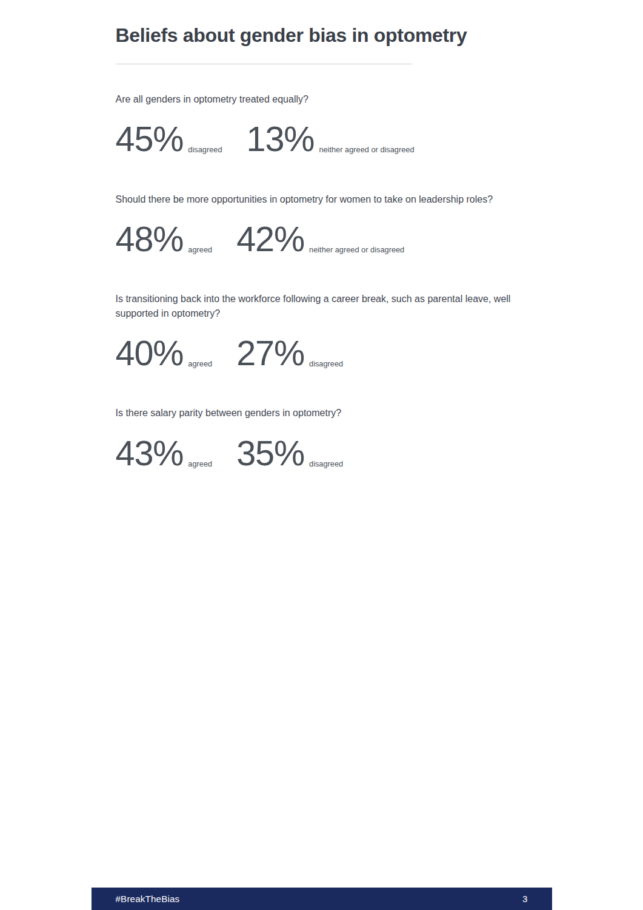Beliefs about gender bias in optometry
Are all genders in optometry treated equally?
45% disagreed
13% neither agreed or disagreed
Should there be more opportunities in optometry for women to take on leadership roles?
48% agreed
42% neither agreed or disagreed
Is transitioning back into the workforce following a career break, such as parental leave, well supported in optometry?
40% agreed
27% disagreed
Is there salary parity between genders in optometry?
43% agreed
35% disagreed
#BreakTheBias 3